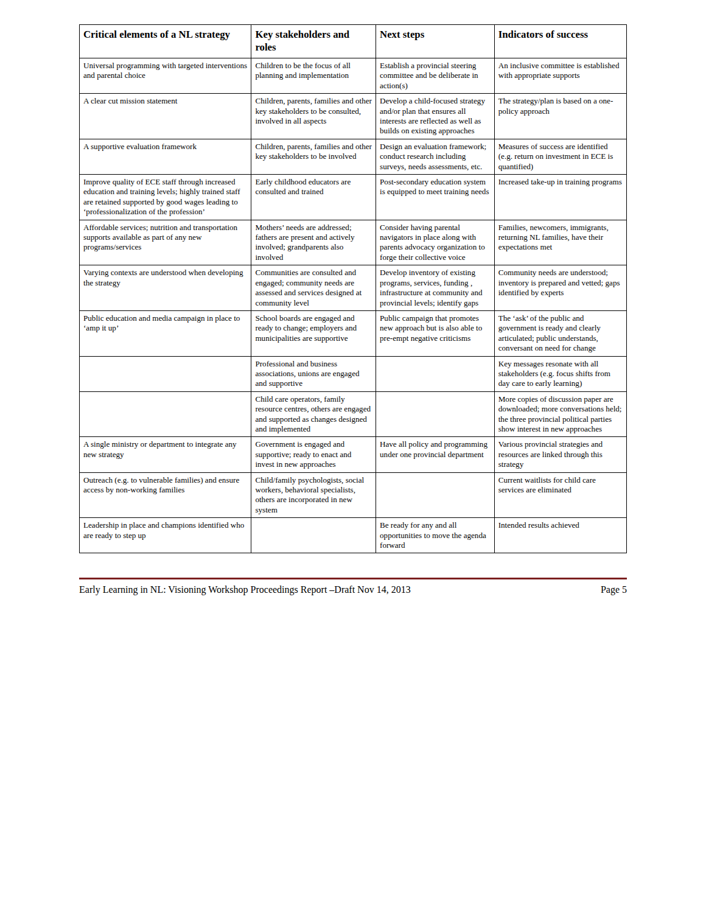| Critical elements of a NL strategy | Key stakeholders and roles | Next steps | Indicators of success |
| --- | --- | --- | --- |
| Universal programming with targeted interventions and parental choice | Children to be the focus of all planning and implementation | Establish a provincial steering committee and be deliberate in action(s) | An inclusive committee is established with appropriate supports |
| A clear cut mission statement | Children, parents, families and other key stakeholders to be consulted, involved in all aspects | Develop a child-focused strategy and/or plan that ensures all interests are reflected as well as builds on existing approaches | The strategy/plan is based on a one-policy approach |
| A supportive evaluation framework | Children, parents, families and other key stakeholders to be involved | Design an evaluation framework; conduct research including surveys, needs assessments, etc. | Measures of success are identified (e.g. return on investment in ECE is quantified) |
| Improve quality of ECE staff through increased education and training levels; highly trained staff are retained supported by good wages leading to ‘professionalization of the profession’ | Early childhood educators are consulted and trained | Post-secondary education system is equipped to meet training needs | Increased take-up in training programs |
| Affordable services; nutrition and transportation supports available as part of any new programs/services | Mothers’ needs are addressed; fathers are present and actively involved; grandparents also involved | Consider having parental navigators in place along with parents advocacy organization to forge their collective voice | Families, newcomers, immigrants, returning NL families, have their expectations met |
| Varying contexts are understood when developing the strategy | Communities are consulted and engaged; community needs are assessed and services designed at community level | Develop inventory of existing programs, services, funding , infrastructure at community and provincial levels; identify gaps | Community needs are understood; inventory is prepared and vetted; gaps identified by experts |
| Public education and media campaign in place to ‘amp it up’ | School boards are engaged and ready to change; employers and municipalities are supportive | Public campaign that promotes new approach but is also able to pre-empt negative criticisms | The ‘ask’ of the public and government is ready and clearly articulated; public understands, conversant on need for change |
| | Professional and business associations, unions are engaged and supportive | | Key messages resonate with all stakeholders (e.g. focus shifts from day care to early learning) |
| | Child care operators, family resource centres, others are engaged and supported as changes designed and implemented | | More copies of discussion paper are downloaded; more conversations held; the three provincial political parties show interest in new approaches |
| A single ministry or department to integrate any new strategy | Government is engaged and supportive; ready to enact and invest in new approaches | Have all policy and programming under one provincial department | Various provincial strategies and resources are linked through this strategy |
| Outreach (e.g. to vulnerable families) and ensure access by non-working families | Child/family psychologists, social workers, behavioral specialists, others are incorporated in new system | | Current waitlists for child care services are eliminated |
| Leadership in place and champions identified who are ready to step up | | Be ready for any and all opportunities to move the agenda forward | Intended results achieved |
Early Learning in NL: Visioning Workshop Proceedings Report –Draft Nov 14, 2013 Page 5